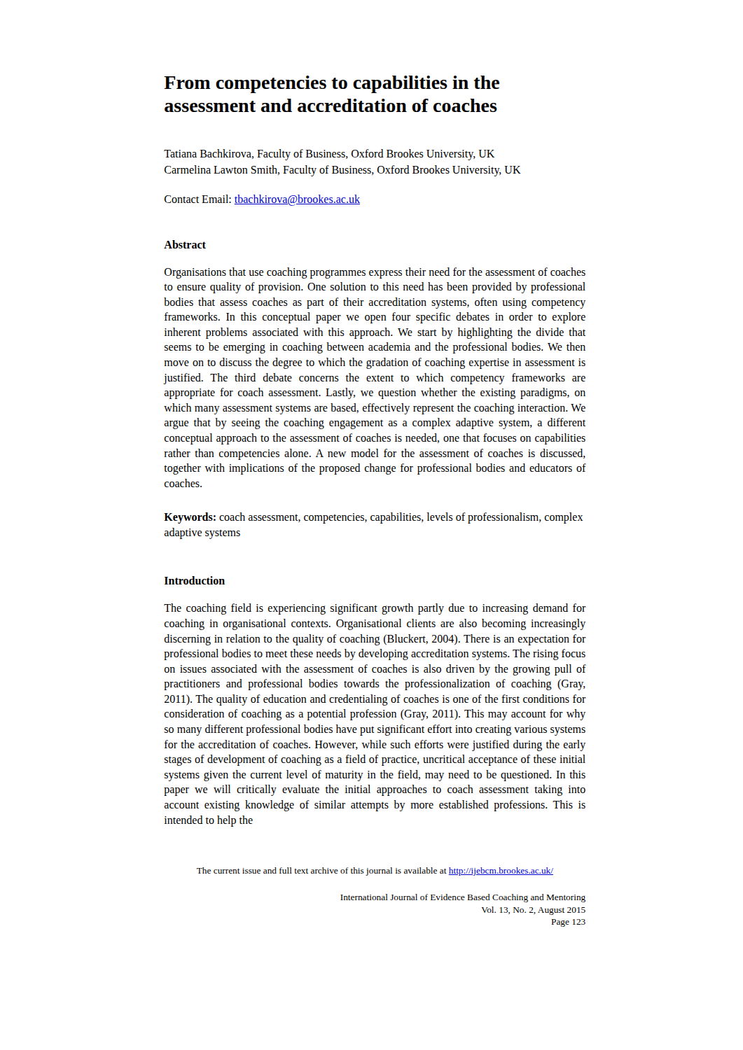From competencies to capabilities in the assessment and accreditation of coaches
Tatiana Bachkirova, Faculty of Business, Oxford Brookes University, UK
Carmelina Lawton Smith, Faculty of Business, Oxford Brookes University, UK
Contact Email: tbachkirova@brookes.ac.uk
Abstract
Organisations that use coaching programmes express their need for the assessment of coaches to ensure quality of provision. One solution to this need has been provided by professional bodies that assess coaches as part of their accreditation systems, often using competency frameworks. In this conceptual paper we open four specific debates in order to explore inherent problems associated with this approach. We start by highlighting the divide that seems to be emerging in coaching between academia and the professional bodies. We then move on to discuss the degree to which the gradation of coaching expertise in assessment is justified. The third debate concerns the extent to which competency frameworks are appropriate for coach assessment. Lastly, we question whether the existing paradigms, on which many assessment systems are based, effectively represent the coaching interaction. We argue that by seeing the coaching engagement as a complex adaptive system, a different conceptual approach to the assessment of coaches is needed, one that focuses on capabilities rather than competencies alone. A new model for the assessment of coaches is discussed, together with implications of the proposed change for professional bodies and educators of coaches.
Keywords: coach assessment, competencies, capabilities, levels of professionalism, complex adaptive systems
Introduction
The coaching field is experiencing significant growth partly due to increasing demand for coaching in organisational contexts. Organisational clients are also becoming increasingly discerning in relation to the quality of coaching (Bluckert, 2004). There is an expectation for professional bodies to meet these needs by developing accreditation systems. The rising focus on issues associated with the assessment of coaches is also driven by the growing pull of practitioners and professional bodies towards the professionalization of coaching (Gray, 2011). The quality of education and credentialing of coaches is one of the first conditions for consideration of coaching as a potential profession (Gray, 2011). This may account for why so many different professional bodies have put significant effort into creating various systems for the accreditation of coaches. However, while such efforts were justified during the early stages of development of coaching as a field of practice, uncritical acceptance of these initial systems given the current level of maturity in the field, may need to be questioned. In this paper we will critically evaluate the initial approaches to coach assessment taking into account existing knowledge of similar attempts by more established professions. This is intended to help the
The current issue and full text archive of this journal is available at http://ijebcm.brookes.ac.uk/
International Journal of Evidence Based Coaching and Mentoring
Vol. 13, No. 2, August 2015
Page 123